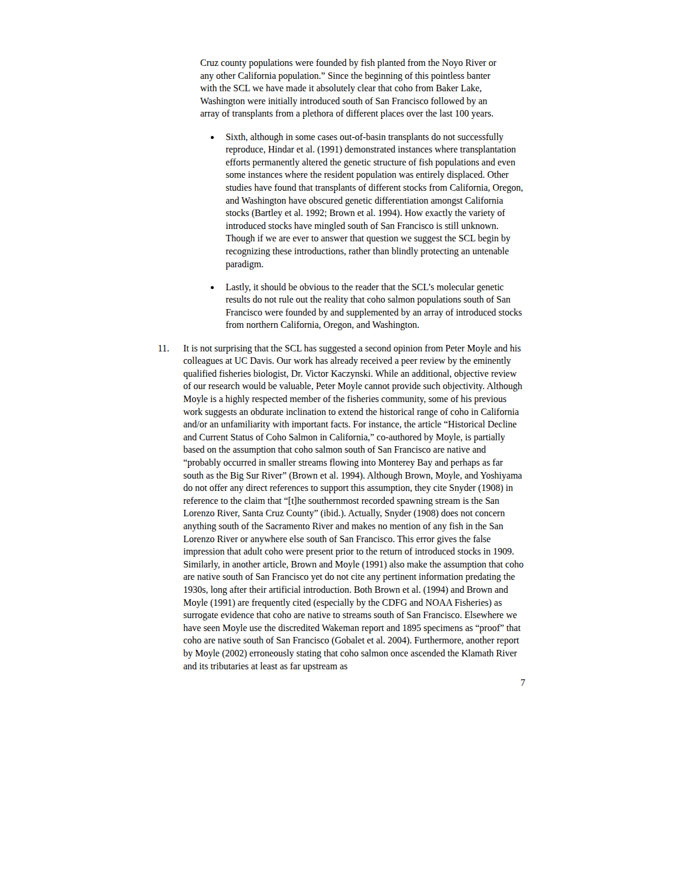Cruz county populations were founded by fish planted from the Noyo River or any other California population.” Since the beginning of this pointless banter with the SCL we have made it absolutely clear that coho from Baker Lake, Washington were initially introduced south of San Francisco followed by an array of transplants from a plethora of different places over the last 100 years.
Sixth, although in some cases out-of-basin transplants do not successfully reproduce, Hindar et al. (1991) demonstrated instances where transplantation efforts permanently altered the genetic structure of fish populations and even some instances where the resident population was entirely displaced. Other studies have found that transplants of different stocks from California, Oregon, and Washington have obscured genetic differentiation amongst California stocks (Bartley et al. 1992; Brown et al. 1994). How exactly the variety of introduced stocks have mingled south of San Francisco is still unknown. Though if we are ever to answer that question we suggest the SCL begin by recognizing these introductions, rather than blindly protecting an untenable paradigm.
Lastly, it should be obvious to the reader that the SCL’s molecular genetic results do not rule out the reality that coho salmon populations south of San Francisco were founded by and supplemented by an array of introduced stocks from northern California, Oregon, and Washington.
It is not surprising that the SCL has suggested a second opinion from Peter Moyle and his colleagues at UC Davis. Our work has already received a peer review by the eminently qualified fisheries biologist, Dr. Victor Kaczynski. While an additional, objective review of our research would be valuable, Peter Moyle cannot provide such objectivity. Although Moyle is a highly respected member of the fisheries community, some of his previous work suggests an obdurate inclination to extend the historical range of coho in California and/or an unfamiliarity with important facts. For instance, the article “Historical Decline and Current Status of Coho Salmon in California,” co-authored by Moyle, is partially based on the assumption that coho salmon south of San Francisco are native and “probably occurred in smaller streams flowing into Monterey Bay and perhaps as far south as the Big Sur River” (Brown et al. 1994). Although Brown, Moyle, and Yoshiyama do not offer any direct references to support this assumption, they cite Snyder (1908) in reference to the claim that “[t]he southernmost recorded spawning stream is the San Lorenzo River, Santa Cruz County” (ibid.). Actually, Snyder (1908) does not concern anything south of the Sacramento River and makes no mention of any fish in the San Lorenzo River or anywhere else south of San Francisco. This error gives the false impression that adult coho were present prior to the return of introduced stocks in 1909. Similarly, in another article, Brown and Moyle (1991) also make the assumption that coho are native south of San Francisco yet do not cite any pertinent information predating the 1930s, long after their artificial introduction. Both Brown et al. (1994) and Brown and Moyle (1991) are frequently cited (especially by the CDFG and NOAA Fisheries) as surrogate evidence that coho are native to streams south of San Francisco. Elsewhere we have seen Moyle use the discredited Wakeman report and 1895 specimens as “proof” that coho are native south of San Francisco (Gobalet et al. 2004). Furthermore, another report by Moyle (2002) erroneously stating that coho salmon once ascended the Klamath River and its tributaries at least as far upstream as
7